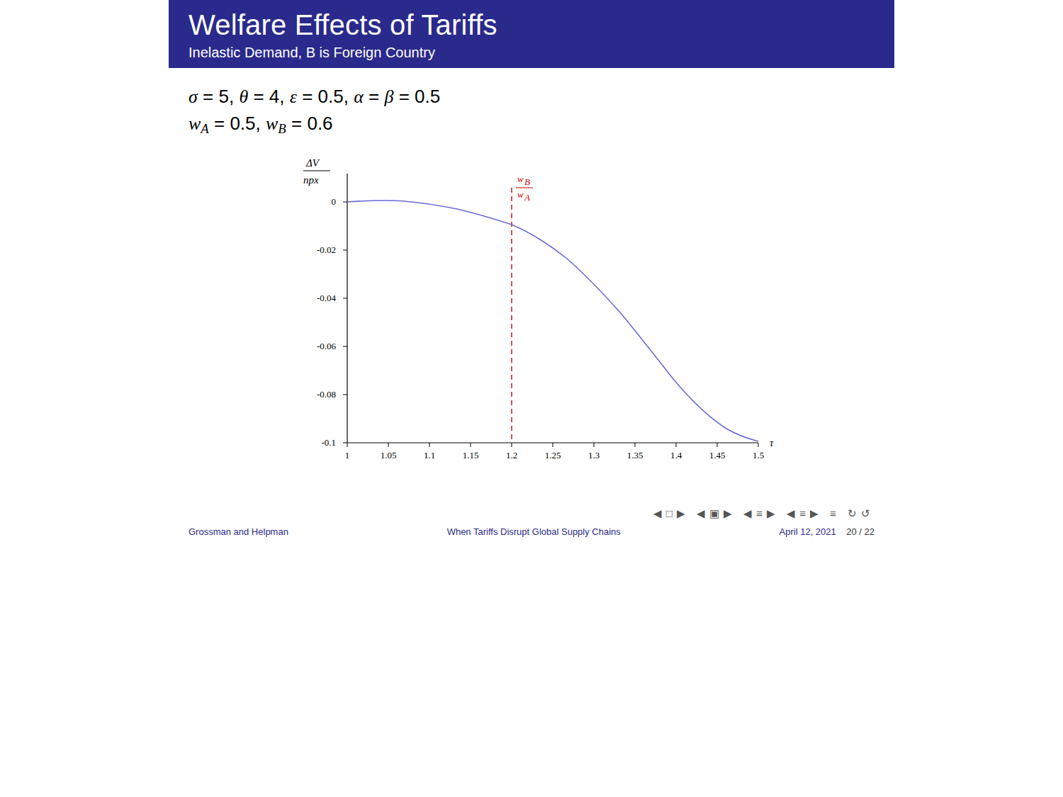Welfare Effects of Tariffs
Inelastic Demand, B is Foreign Country
σ = 5, θ = 4, ε = 0.5, α = β = 0.5
wA = 0.5, wB = 0.6
ΔV npx τ 0 -0.02 -0.04 -0.06 -0.08 -0.1 1 1.05 1.1 1.15 1.2 1.25 1.3 1.35 1.4 1.45 1.5 w B w A
◀□▶ ◀▣▶ ◀≡▶ ◀≡▶ ≡ ↻↺
Grossman and Helpman
When Tariffs Disrupt Global Supply Chains
April 12, 2021 20 / 22